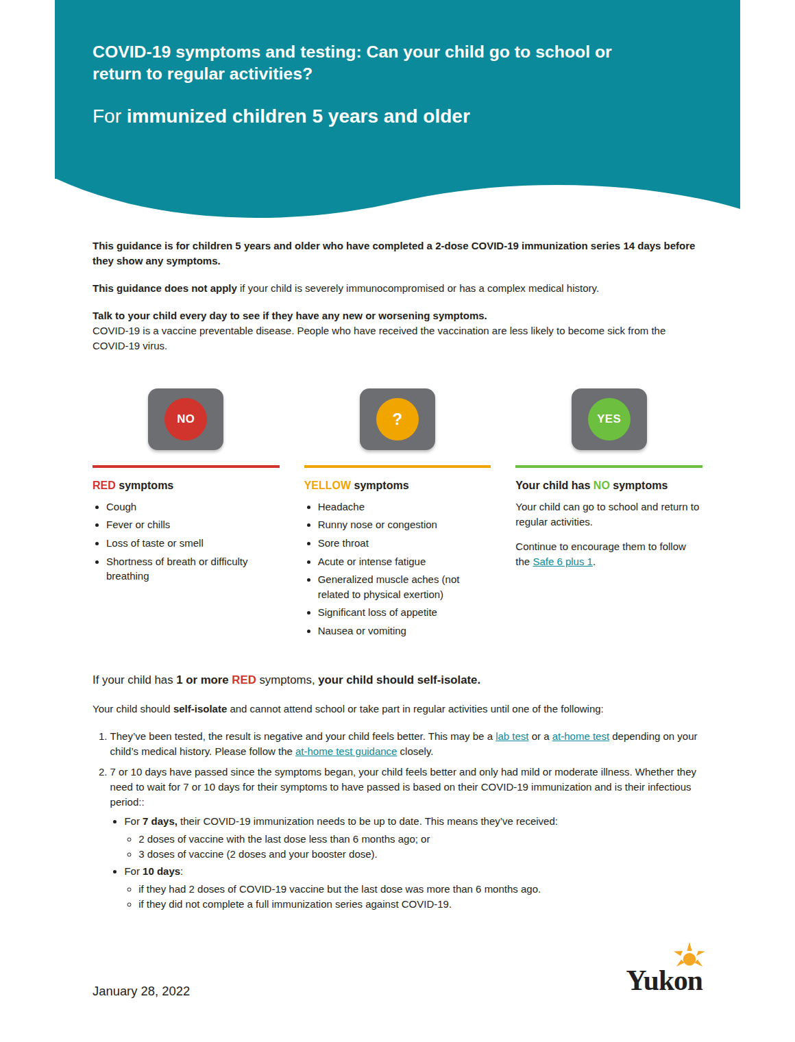COVID-19 symptoms and testing: Can your child go to school or return to regular activities?
For immunized children 5 years and older
This guidance is for children 5 years and older who have completed a 2-dose COVID-19 immunization series 14 days before they show any symptoms.
This guidance does not apply if your child is severely immunocompromised or has a complex medical history.
Talk to your child every day to see if they have any new or worsening symptoms.
COVID-19 is a vaccine preventable disease. People who have received the vaccination are less likely to become sick from the COVID-19 virus.
NO
RED symptoms
Cough
Fever or chills
Loss of taste or smell
Shortness of breath or difficulty breathing
?
YELLOW symptoms
Headache
Runny nose or congestion
Sore throat
Acute or intense fatigue
Generalized muscle aches (not related to physical exertion)
Significant loss of appetite
Nausea or vomiting
YES
Your child has NO symptoms
Your child can go to school and return to regular activities.
Continue to encourage them to follow the Safe 6 plus 1.
If your child has 1 or more RED symptoms, your child should self-isolate.
Your child should self-isolate and cannot attend school or take part in regular activities until one of the following:
They’ve been tested, the result is negative and your child feels better. This may be a lab test or a at-home test depending on your child’s medical history. Please follow the at-home test guidance closely.
7 or 10 days have passed since the symptoms began, your child feels better and only had mild or moderate illness. Whether they need to wait for 7 or 10 days for their symptoms to have passed is based on their COVID-19 immunization and is their infectious period::
For 7 days, their COVID-19 immunization needs to be up to date. This means they’ve received:
2 doses of vaccine with the last dose less than 6 months ago; or
3 doses of vaccine (2 doses and your booster dose).
For 10 days:
if they had 2 doses of COVID-19 vaccine but the last dose was more than 6 months ago.
if they did not complete a full immunization series against COVID-19.
January 28, 2022
Yukon